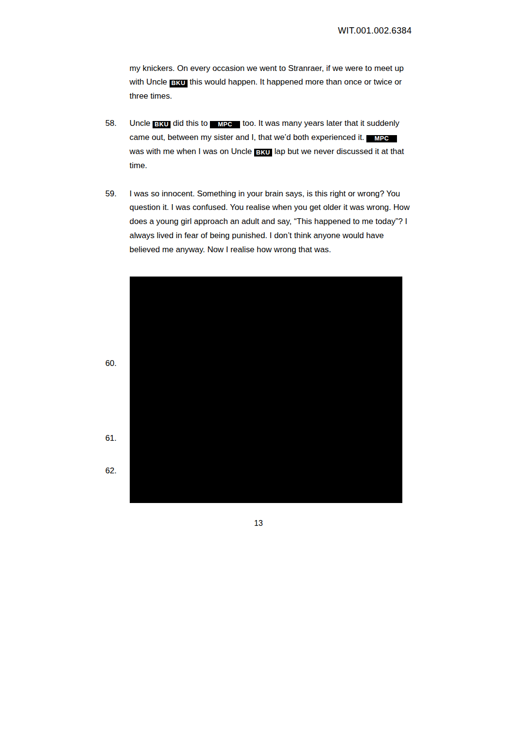WIT.001.002.6384
my knickers. On every occasion we went to Stranraer, if we were to meet up with Uncle BKU this would happen. It happened more than once or twice or three times.
58.
Uncle BKU did this to MPC too. It was many years later that it suddenly came out, between my sister and I, that we’d both experienced it. MPC was with me when I was on Uncle BKU lap but we never discussed it at that time.
59.
I was so innocent. Something in your brain says, is this right or wrong? You question it. I was confused. You realise when you get older it was wrong. How does a young girl approach an adult and say, “This happened to me today”? I always lived in fear of being punished. I don’t think anyone would have believed me anyway. Now I realise how wrong that was.
60. 61. 62.
13